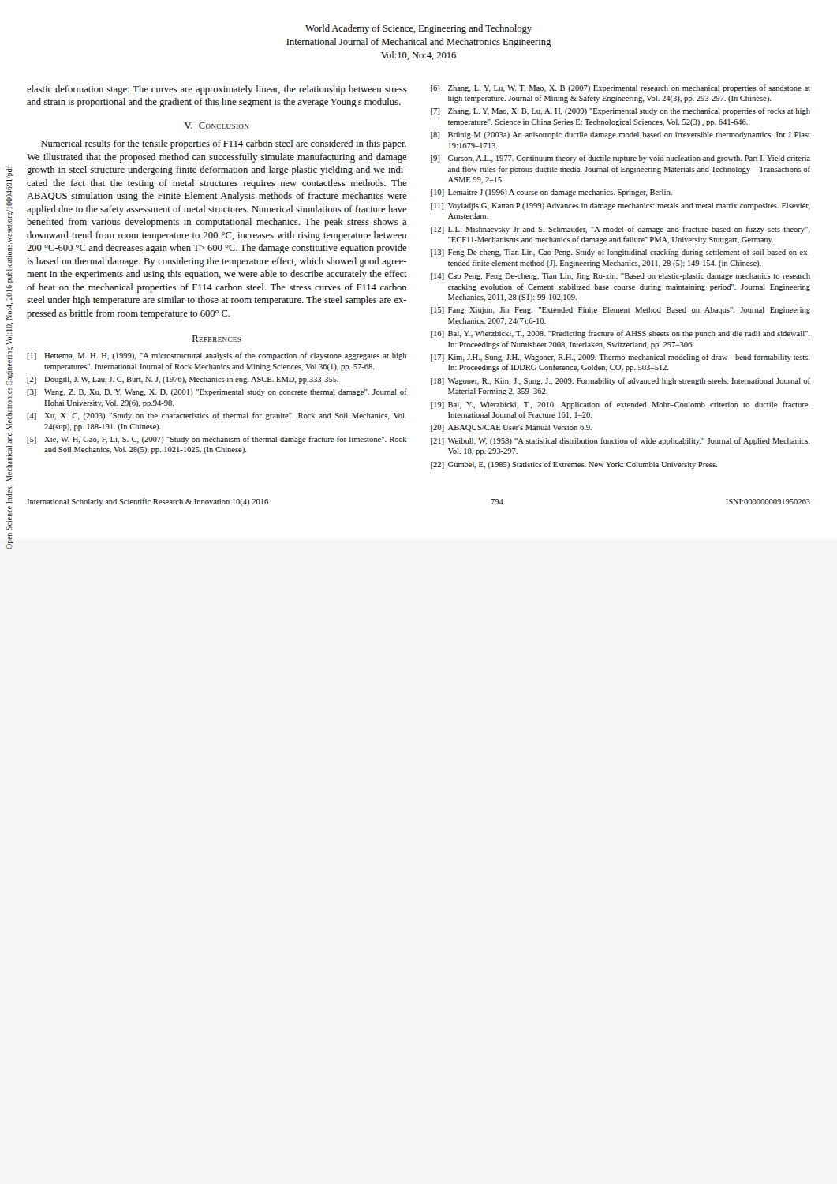World Academy of Science, Engineering and Technology
International Journal of Mechanical and Mechatronics Engineering
Vol:10, No:4, 2016
Open Science Index, Mechanical and Mechatronics Engineering Vol:10, No:4, 2016 publications.waset.org/10004691/pdf
elastic deformation stage: The curves are approximately linear, the relationship between stress and strain is proportional and the gradient of this line segment is the average Young's modulus.
V. Conclusion
Numerical results for the tensile properties of F114 carbon steel are considered in this paper. We illustrated that the proposed method can successfully simulate manufacturing and damage growth in steel structure undergoing finite deformation and large plastic yielding and we indicated the fact that the testing of metal structures requires new contactless methods. The ABAQUS simulation using the Finite Element Analysis methods of fracture mechanics were applied due to the safety assessment of metal structures. Numerical simulations of fracture have benefited from various developments in computational mechanics. The peak stress shows a downward trend from room temperature to 200 °C, increases with rising temperature between 200 °C-600 °C and decreases again when T> 600 °C. The damage constitutive equation provide is based on thermal damage. By considering the temperature effect, which showed good agreement in the experiments and using this equation, we were able to describe accurately the effect of heat on the mechanical properties of F114 carbon steel. The stress curves of F114 carbon steel under high temperature are similar to those at room temperature. The steel samples are expressed as brittle from room temperature to 600° C.
References
[1] Hettema, M. H. H, (1999), "A microstructural analysis of the compaction of claystone aggregates at high temperatures". International Journal of Rock Mechanics and Mining Sciences, Vol.36(1), pp. 57-68.
[2] Dougill, J. W, Lau, J. C, Burt, N. J, (1976), Mechanics in eng. ASCE. EMD, pp.333-355.
[3] Wang, Z. B, Xu, D. Y, Wang, X. D, (2001) "Experimental study on concrete thermal damage". Journal of Hohai University, Vol. 29(6), pp.94-98.
[4] Xu, X. C, (2003) "Study on the characteristics of thermal for granite". Rock and Soil Mechanics, Vol. 24(sup), pp. 188-191. (In Chinese).
[5] Xie, W. H, Gao, F, Li, S. C, (2007) "Study on mechanism of thermal damage fracture for limestone". Rock and Soil Mechanics, Vol. 28(5), pp. 1021-1025. (In Chinese).
[6] Zhang, L. Y, Lu, W. T, Mao, X. B (2007) Experimental research on mechanical properties of sandstone at high temperature. Journal of Mining & Safety Engineering, Vol. 24(3), pp. 293-297. (In Chinese).
[7] Zhang, L. Y, Mao, X. B, Lu, A. H, (2009) "Experimental study on the mechanical properties of rocks at high temperature". Science in China Series E: Technological Sciences, Vol. 52(3) , pp. 641-646.
[8] Brünig M (2003a) An anisotropic ductile damage model based on irreversible thermodynamics. Int J Plast 19:1679–1713.
[9] Gurson, A.L., 1977. Continuum theory of ductile rupture by void nucleation and growth. Part I. Yield criteria and flow rules for porous ductile media. Journal of Engineering Materials and Technology – Transactions of ASME 99, 2–15.
[10] Lemaitre J (1996) A course on damage mechanics. Springer, Berlin.
[11] Voyiadjis G, Kattan P (1999) Advances in damage mechanics: metals and metal matrix composites. Elsevier, Amsterdam.
[12] L.L. Mishnaevsky Jr and S. Schmauder, "A model of damage and fracture based on fuzzy sets theory", "ECF11-Mechanisms and mechanics of damage and failure'' PMA, University Stuttgart, Germany.
[13] Feng De-cheng, Tian Lin, Cao Peng. Study of longitudinal cracking during settlement of soil based on extended finite element method (J). Engineering Mechanics, 2011, 28 (5): 149-154. (in Chinese).
[14] Cao Peng, Feng De-cheng, Tian Lin, Jing Ru-xin. "Based on elastic-plastic damage mechanics to research cracking evolution of Cement stabilized base course during maintaining period". Journal Engineering Mechanics, 2011, 28 (S1): 99-102,109.
[15] Fang Xiujun, Jin Feng. "Extended Finite Element Method Based on Abaqus". Journal Engineering Mechanics. 2007, 24(7):6-10.
[16] Bai, Y., Wierzbicki, T., 2008. "Predicting fracture of AHSS sheets on the punch and die radii and sidewall". In: Proceedings of Numisheet 2008, Interlaken, Switzerland, pp. 297–306.
[17] Kim, J.H., Sung, J.H., Wagoner, R.H., 2009. Thermo-mechanical modeling of draw - bend formability tests. In: Proceedings of IDDRG Conference, Golden, CO, pp. 503–512.
[18] Wagoner, R., Kim, J., Sung, J., 2009. Formability of advanced high strength steels. International Journal of Material Forming 2, 359–362.
[19] Bai, Y., Wierzbicki, T., 2010. Application of extended Mohr–Coulomb criterion to ductile fracture. International Journal of Fracture 161, 1–20.
[20] ABAQUS/CAE User's Manual Version 6.9.
[21] Weibull, W, (1958) "A statistical distribution function of wide applicability." Journal of Applied Mechanics, Vol. 18, pp. 293-297.
[22] Gumbel, E, (1985) Statistics of Extremes. New York: Columbia University Press.
International Scholarly and Scientific Research & Innovation 10(4) 2016
794
ISNI:0000000091950263